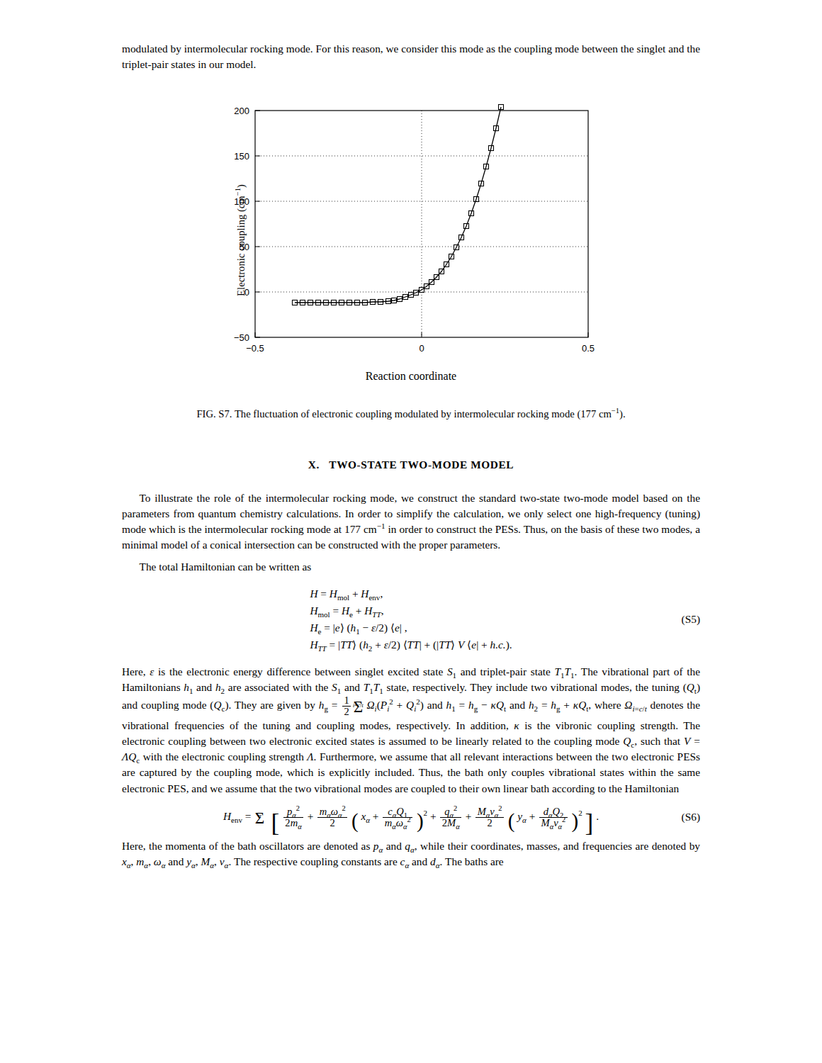modulated by intermolecular rocking mode. For this reason, we consider this mode as the coupling mode between the singlet and the triplet-pair states in our model.
Electronic coupling (cm−1) 200 150 100 50 0 −50 −0.5 0 0.5
Reaction coordinate
FIG. S7. The fluctuation of electronic coupling modulated by intermolecular rocking mode (177 cm−1).
X. Two-state two-mode model
To illustrate the role of the intermolecular rocking mode, we construct the standard two-state two-mode model based on the parameters from quantum chemistry calculations. In order to simplify the calculation, we only select one high-frequency (tuning) mode which is the intermolecular rocking mode at 177 cm−1 in order to construct the PESs. Thus, on the basis of these two modes, a minimal model of a conical intersection can be constructed with the proper parameters.
The total Hamiltonian can be written as
H = Hmol + Henv,
Hmol = He + HTT,
He = |e⟩ (h1 − ε/2) ⟨e| ,
HTT = |TT⟩ (h2 + ε/2) ⟨TT| + (|TT⟩ V ⟨e| + h.c.).
(S5)
Here, ε is the electronic energy difference between singlet excited state S1 and triplet-pair state T1T1. The vibrational part of the Hamiltonians h1 and h2 are associated with the S1 and T1T1 state, respectively. They include two vibrational modes, the tuning (Qt) and coupling mode (Qc). They are given by hg = 12 Σi=c/t Ωi(Pi2 + Qi2) and h1 = hg − κQt and h2 = hg + κQt, where Ωi=c/t denotes the vibrational frequencies of the tuning and coupling modes, respectively. In addition, κ is the vibronic coupling strength. The electronic coupling between two electronic excited states is assumed to be linearly related to the coupling mode Qc, such that V = ΛQc with the electronic coupling strength Λ. Furthermore, we assume that all relevant interactions between the two electronic PESs are captured by the coupling mode, which is explicitly included. Thus, the bath only couples vibrational states within the same electronic PES, and we assume that the two vibrational modes are coupled to their own linear bath according to the Hamiltonian
Henv = Σα [ pα22mα + mαωα22 ( xα + cαQ1 mαωα2 )2 + qα22Mα + Mανα22 ( yα + dαQ2 Mανα2 )2 ] . (S6)
Here, the momenta of the bath oscillators are denoted as pα and qα, while their coordinates, masses, and frequencies are denoted by xα, mα, ωα and yα, Mα, να. The respective coupling constants are cα and dα. The baths are